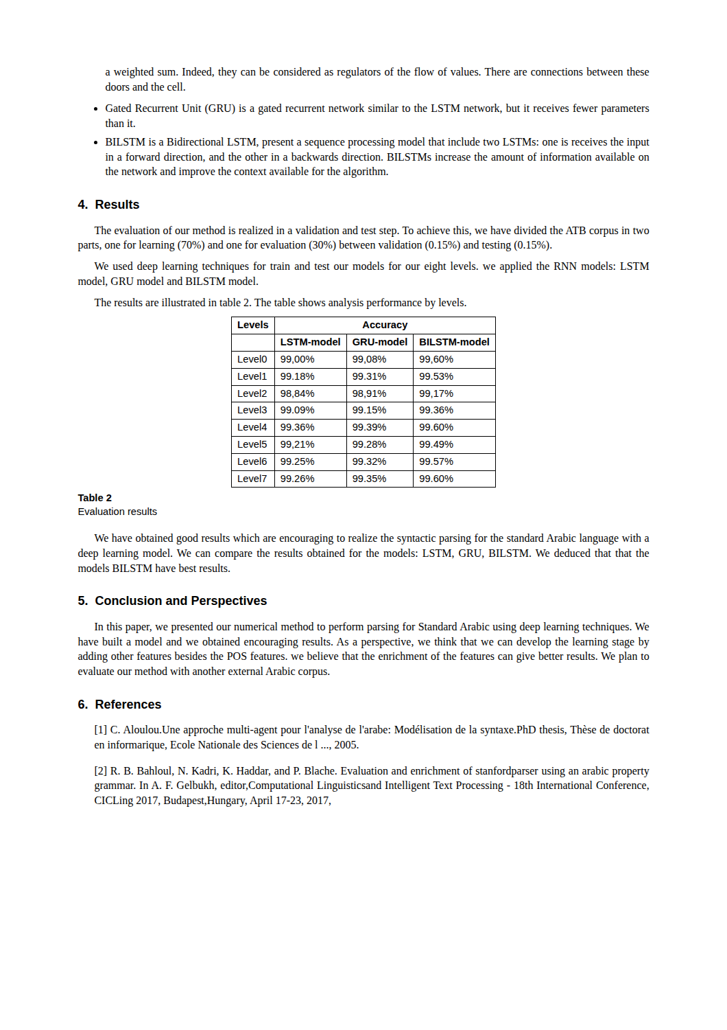a weighted sum. Indeed, they can be considered as regulators of the flow of values. There are connections between these doors and the cell.
Gated Recurrent Unit (GRU) is a gated recurrent network similar to the LSTM network, but it receives fewer parameters than it.
BILSTM is a Bidirectional LSTM, present a sequence processing model that include two LSTMs: one is receives the input in a forward direction, and the other in a backwards direction. BILSTMs increase the amount of information available on the network and improve the context available for the algorithm.
4. Results
The evaluation of our method is realized in a validation and test step. To achieve this, we have divided the ATB corpus in two parts, one for learning (70%) and one for evaluation (30%) between validation (0.15%) and testing (0.15%).
We used deep learning techniques for train and test our models for our eight levels. we applied the RNN models: LSTM model, GRU model and BILSTM model.
The results are illustrated in table 2. The table shows analysis performance by levels.
| Levels | Accuracy |
| --- | --- |
| | LSTM-model | GRU-model | BILSTM-model |
| Level0 | 99,00% | 99,08% | 99,60% |
| Level1 | 99.18% | 99.31% | 99.53% |
| Level2 | 98,84% | 98,91% | 99,17% |
| Level3 | 99.09% | 99.15% | 99.36% |
| Level4 | 99.36% | 99.39% | 99.60% |
| Level5 | 99,21% | 99.28% | 99.49% |
| Level6 | 99.25% | 99.32% | 99.57% |
| Level7 | 99.26% | 99.35% | 99.60% |
Table 2 Evaluation results
We have obtained good results which are encouraging to realize the syntactic parsing for the standard Arabic language with a deep learning model. We can compare the results obtained for the models: LSTM, GRU, BILSTM. We deduced that that the models BILSTM have best results.
5. Conclusion and Perspectives
In this paper, we presented our numerical method to perform parsing for Standard Arabic using deep learning techniques. We have built a model and we obtained encouraging results. As a perspective, we think that we can develop the learning stage by adding other features besides the POS features. we believe that the enrichment of the features can give better results. We plan to evaluate our method with another external Arabic corpus.
6. References
[1] C. Aloulou.Une approche multi-agent pour l'analyse de l'arabe: Modélisation de la syntaxe.PhD thesis, Thèse de doctorat en informarique, Ecole Nationale des Sciences de l ..., 2005.
[2] R. B. Bahloul, N. Kadri, K. Haddar, and P. Blache. Evaluation and enrichment of stanfordparser using an arabic property grammar. In A. F. Gelbukh, editor,Computational Linguisticsand Intelligent Text Processing - 18th International Conference, CICLing 2017, Budapest,Hungary, April 17-23, 2017,